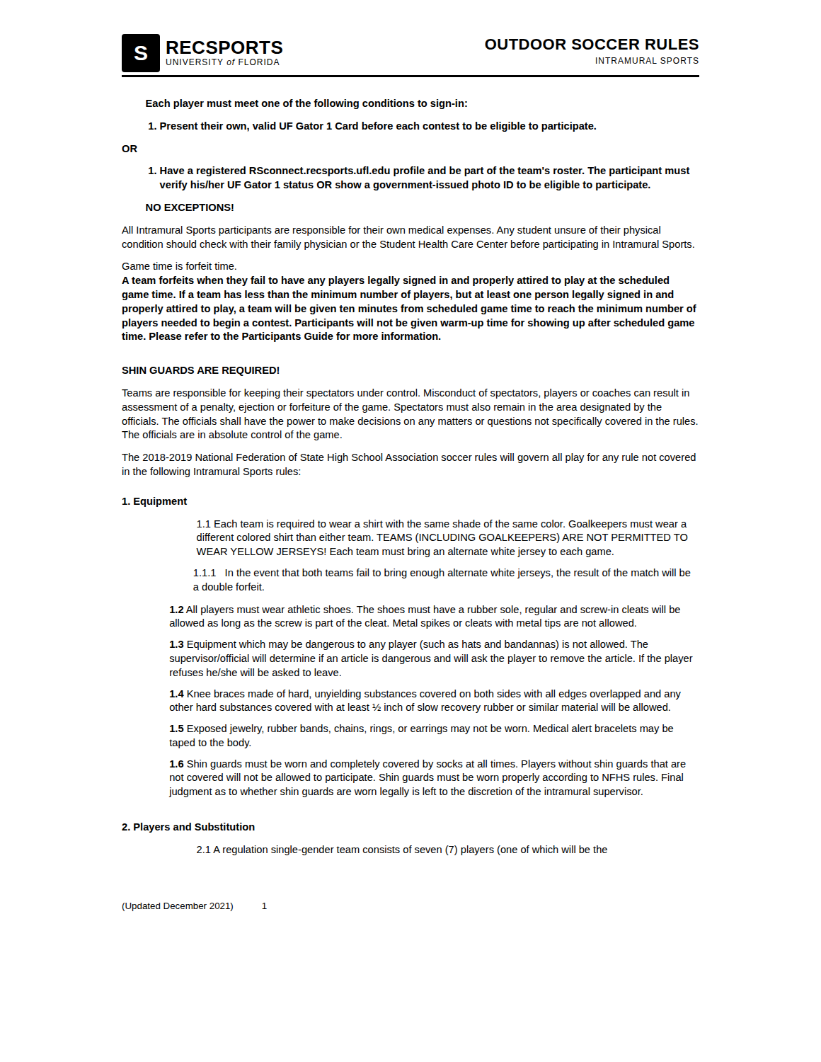S
RECSPORTS
UNIVERSITY of FLORIDA
OUTDOOR SOCCER RULES
INTRAMURAL SPORTS
Each player must meet one of the following conditions to sign-in:
Present their own, valid UF Gator 1 Card before each contest to be eligible to participate.
OR
Have a registered RSconnect.recsports.ufl.edu profile and be part of the team's roster. The participant must verify his/her UF Gator 1 status OR show a government-issued photo ID to be eligible to participate.
NO EXCEPTIONS!
All Intramural Sports participants are responsible for their own medical expenses. Any student unsure of their physical condition should check with their family physician or the Student Health Care Center before participating in Intramural Sports.
Game time is forfeit time.
A team forfeits when they fail to have any players legally signed in and properly attired to play at the scheduled game time. If a team has less than the minimum number of players, but at least one person legally signed in and properly attired to play, a team will be given ten minutes from scheduled game time to reach the minimum number of players needed to begin a contest. Participants will not be given warm-up time for showing up after scheduled game time. Please refer to the Participants Guide for more information.
SHIN GUARDS ARE REQUIRED!
Teams are responsible for keeping their spectators under control. Misconduct of spectators, players or coaches can result in assessment of a penalty, ejection or forfeiture of the game. Spectators must also remain in the area designated by the officials. The officials shall have the power to make decisions on any matters or questions not specifically covered in the rules. The officials are in absolute control of the game.
The 2018-2019 National Federation of State High School Association soccer rules will govern all play for any rule not covered in the following Intramural Sports rules:
1. Equipment
1.1 Each team is required to wear a shirt with the same shade of the same color. Goalkeepers must wear a different colored shirt than either team. TEAMS (INCLUDING GOALKEEPERS) ARE NOT PERMITTED TO WEAR YELLOW JERSEYS! Each team must bring an alternate white jersey to each game.
1.1.1 In the event that both teams fail to bring enough alternate white jerseys, the result of the match will be a double forfeit.
1.2 All players must wear athletic shoes. The shoes must have a rubber sole, regular and screw-in cleats will be allowed as long as the screw is part of the cleat. Metal spikes or cleats with metal tips are not allowed.
1.3 Equipment which may be dangerous to any player (such as hats and bandannas) is not allowed. The supervisor/official will determine if an article is dangerous and will ask the player to remove the article. If the player refuses he/she will be asked to leave.
1.4 Knee braces made of hard, unyielding substances covered on both sides with all edges overlapped and any other hard substances covered with at least ½ inch of slow recovery rubber or similar material will be allowed.
1.5 Exposed jewelry, rubber bands, chains, rings, or earrings may not be worn. Medical alert bracelets may be taped to the body.
1.6 Shin guards must be worn and completely covered by socks at all times. Players without shin guards that are not covered will not be allowed to participate. Shin guards must be worn properly according to NFHS rules. Final judgment as to whether shin guards are worn legally is left to the discretion of the intramural supervisor.
2. Players and Substitution
2.1 A regulation single-gender team consists of seven (7) players (one of which will be the
(Updated December 2021) 1